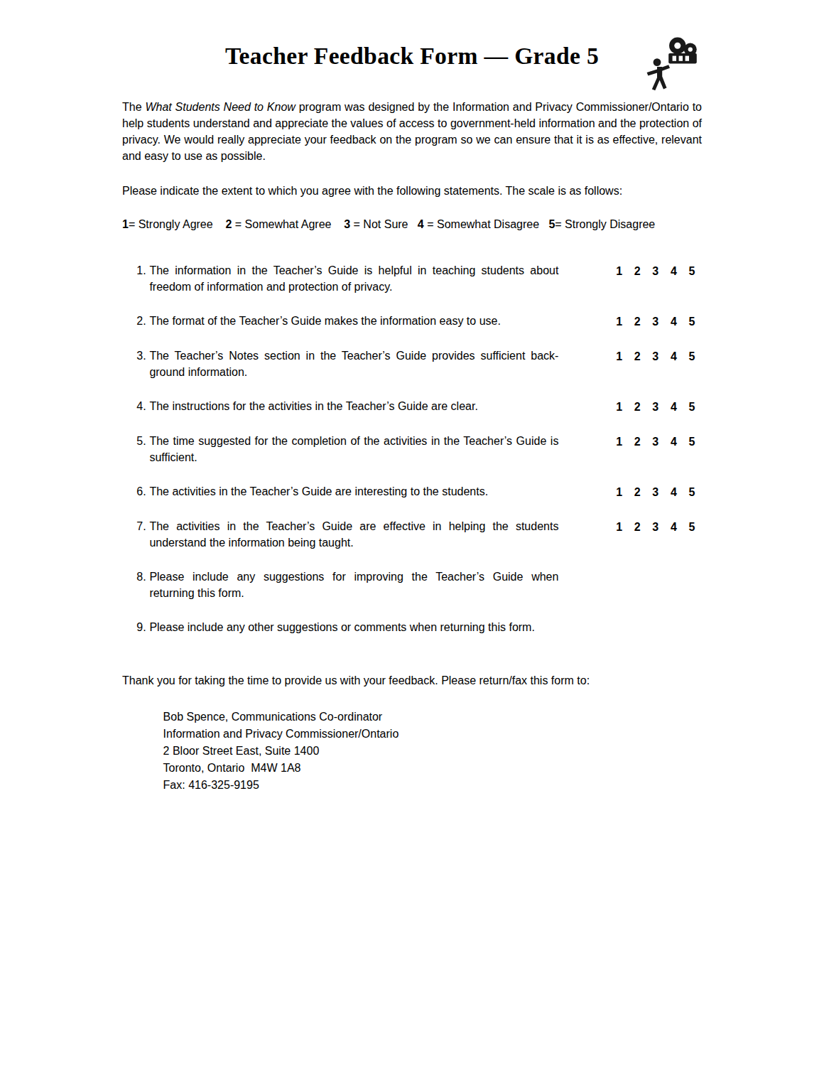Teacher Feedback Form — Grade 5
The What Students Need to Know program was designed by the Information and Privacy Commissioner/Ontario to help students understand and appreciate the values of access to government-held information and the protection of privacy. We would really appreciate your feedback on the program so we can ensure that it is as effective, relevant and easy to use as possible.
Please indicate the extent to which you agree with the following statements. The scale is as follows:
1= Strongly Agree 2 = Somewhat Agree 3 = Not Sure 4 = Somewhat Disagree 5= Strongly Disagree
The information in the Teacher’s Guide is helpful in teaching students about freedom of information and protection of privacy. 12345
The format of the Teacher’s Guide makes the information easy to use. 12345
The Teacher’s Notes section in the Teacher’s Guide provides sufficient back-ground information. 12345
The instructions for the activities in the Teacher’s Guide are clear. 12345
The time suggested for the completion of the activities in the Teacher’s Guide is sufficient. 12345
The activities in the Teacher’s Guide are interesting to the students. 12345
The activities in the Teacher’s Guide are effective in helping the students understand the information being taught. 12345
Please include any suggestions for improving the Teacher’s Guide when returning this form.
Please include any other suggestions or comments when returning this form.
Thank you for taking the time to provide us with your feedback. Please return/fax this form to:
Bob Spence, Communications Co-ordinator
Information and Privacy Commissioner/Ontario
2 Bloor Street East, Suite 1400
Toronto, Ontario M4W 1A8
Fax: 416-325-9195